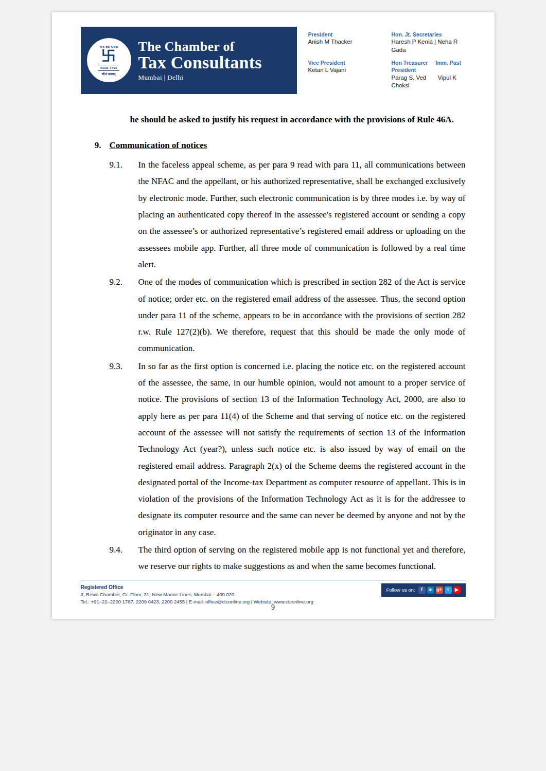WE BE OUR 卐 Estd. 1926 शीलं बलसम्
The Chamber of Tax Consultants Mumbai | Delhi
President Anish M Thacker
Hon. Jt. Secretaries Haresh P Kenia | Neha R Gada
Vice President Ketan L Vajani
Hon Treasurer Imm. Past President Parag S. Ved Vipul K Choksi
he should be asked to justify his request in accordance with the provisions of Rule 46A.
9. Communication of notices
9.1. In the faceless appeal scheme, as per para 9 read with para 11, all communications between the NFAC and the appellant, or his authorized representative, shall be exchanged exclusively by electronic mode. Further, such electronic communication is by three modes i.e. by way of placing an authenticated copy thereof in the assessee's registered account or sending a copy on the assessee’s or authorized representative’s registered email address or uploading on the assessees mobile app. Further, all three mode of communication is followed by a real time alert.
9.2. One of the modes of communication which is prescribed in section 282 of the Act is service of notice; order etc. on the registered email address of the assessee. Thus, the second option under para 11 of the scheme, appears to be in accordance with the provisions of section 282 r.w. Rule 127(2)(b). We therefore, request that this should be made the only mode of communication.
9.3. In so far as the first option is concerned i.e. placing the notice etc. on the registered account of the assessee, the same, in our humble opinion, would not amount to a proper service of notice. The provisions of section 13 of the Information Technology Act, 2000, are also to apply here as per para 11(4) of the Scheme and that serving of notice etc. on the registered account of the assessee will not satisfy the requirements of section 13 of the Information Technology Act (year?), unless such notice etc. is also issued by way of email on the registered email address. Paragraph 2(x) of the Scheme deems the registered account in the designated portal of the Income-tax Department as computer resource of appellant. This is in violation of the provisions of the Information Technology Act as it is for the addressee to designate its computer resource and the same can never be deemed by anyone and not by the originator in any case.
9.4. The third option of serving on the registered mobile app is not functional yet and therefore, we reserve our rights to make suggestions as and when the same becomes functional.
Registered Office 3, Rewa Chamber, Gr. Floor, 31, New Marine Lines, Mumbai – 400 020.
Tel.: +91–22–2200 1787, 2209 0423, 2200 2455 | E-mail: office@ctconline.org | Website: www.ctconline.org
Follow us on: f in g+ t ▶
9